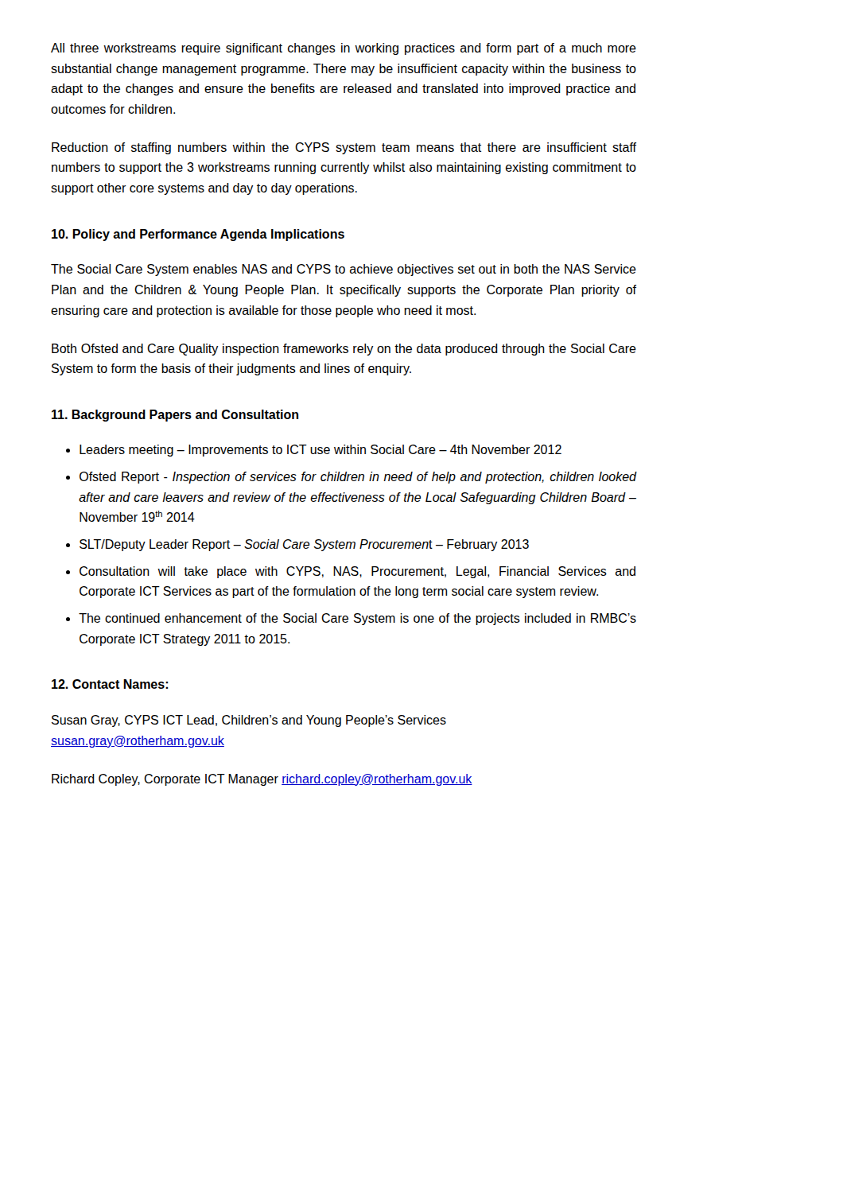All three workstreams require significant changes in working practices and form part of a much more substantial change management programme. There may be insufficient capacity within the business to adapt to the changes and ensure the benefits are released and translated into improved practice and outcomes for children.
Reduction of staffing numbers within the CYPS system team means that there are insufficient staff numbers to support the 3 workstreams running currently whilst also maintaining existing commitment to support other core systems and day to day operations.
10. Policy and Performance Agenda Implications
The Social Care System enables NAS and CYPS to achieve objectives set out in both the NAS Service Plan and the Children & Young People Plan. It specifically supports the Corporate Plan priority of ensuring care and protection is available for those people who need it most.
Both Ofsted and Care Quality inspection frameworks rely on the data produced through the Social Care System to form the basis of their judgments and lines of enquiry.
11. Background Papers and Consultation
Leaders meeting – Improvements to ICT use within Social Care – 4th November 2012
Ofsted Report - Inspection of services for children in need of help and protection, children looked after and care leavers and review of the effectiveness of the Local Safeguarding Children Board – November 19th 2014
SLT/Deputy Leader Report – Social Care System Procurement – February 2013
Consultation will take place with CYPS, NAS, Procurement, Legal, Financial Services and Corporate ICT Services as part of the formulation of the long term social care system review.
The continued enhancement of the Social Care System is one of the projects included in RMBC’s Corporate ICT Strategy 2011 to 2015.
12. Contact Names:
Susan Gray, CYPS ICT Lead, Children’s and Young People’s Services
susan.gray@rotherham.gov.uk
Richard Copley, Corporate ICT Manager richard.copley@rotherham.gov.uk